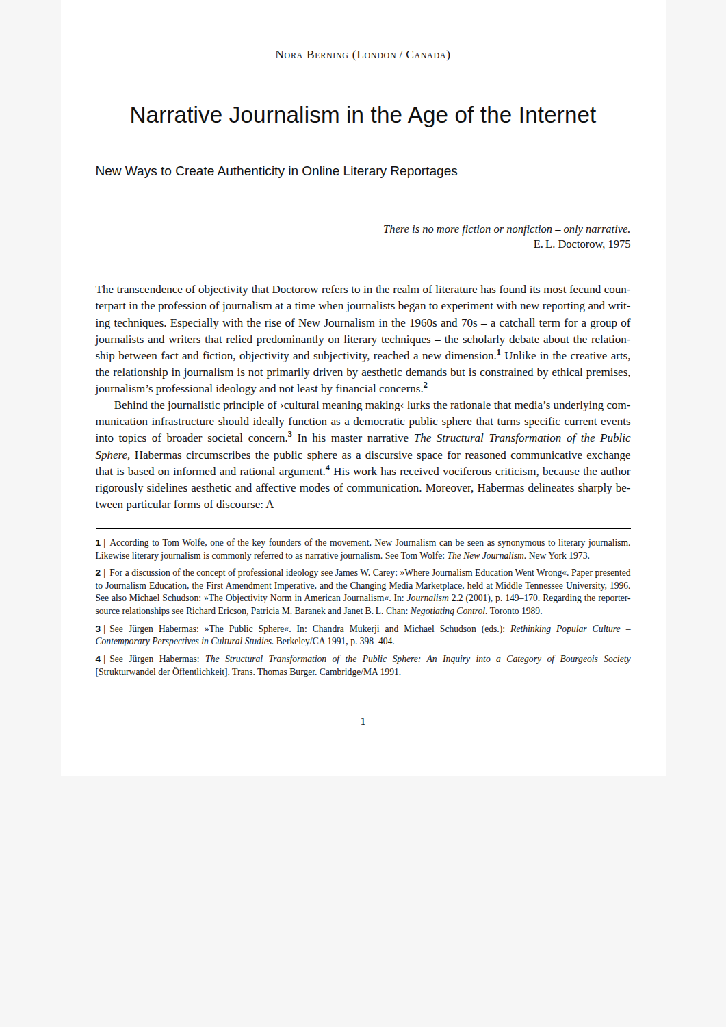Nora Berning (London / Canada)
Narrative Journalism in the Age of the Internet
New Ways to Create Authenticity in Online Literary Reportages
There is no more fiction or nonfiction – only narrative.
E. L. Doctorow, 1975
The transcendence of objectivity that Doctorow refers to in the realm of literature has found its most fecund counterpart in the profession of journalism at a time when journalists began to experiment with new reporting and writing techniques. Especially with the rise of New Journalism in the 1960s and 70s – a catchall term for a group of journalists and writers that relied predominantly on literary techniques – the scholarly debate about the relationship between fact and fiction, objectivity and subjectivity, reached a new dimension.1 Unlike in the creative arts, the relationship in journalism is not primarily driven by aesthetic demands but is constrained by ethical premises, journalism’s professional ideology and not least by financial concerns.2
Behind the journalistic principle of ›cultural meaning making‹ lurks the rationale that media’s underlying communication infrastructure should ideally function as a democratic public sphere that turns specific current events into topics of broader societal concern.3 In his master narrative The Structural Transformation of the Public Sphere, Habermas circumscribes the public sphere as a discursive space for reasoned communicative exchange that is based on informed and rational argument.4 His work has received vociferous criticism, because the author rigorously sidelines aesthetic and affective modes of communication. Moreover, Habermas delineates sharply between particular forms of discourse: A
1|According to Tom Wolfe, one of the key founders of the movement, New Journalism can be seen as synonymous to literary journalism. Likewise literary journalism is commonly referred to as narrative journalism. See Tom Wolfe: The New Journalism. New York 1973.
2|For a discussion of the concept of professional ideology see James W. Carey: »Where Journalism Education Went Wrong«. Paper presented to Journalism Education, the First Amendment Imperative, and the Changing Media Marketplace, held at Middle Tennessee University, 1996. See also Michael Schudson: »The Objectivity Norm in American Journalism«. In: Journalism 2.2 (2001), p. 149–170. Regarding the reporter-source relationships see Richard Ericson, Patricia M. Baranek and Janet B. L. Chan: Negotiating Control. Toronto 1989.
3|See Jürgen Habermas: »The Public Sphere«. In: Chandra Mukerji and Michael Schudson (eds.): Rethinking Popular Culture – Contemporary Perspectives in Cultural Studies. Berkeley/CA 1991, p. 398–404.
4|See Jürgen Habermas: The Structural Transformation of the Public Sphere: An Inquiry into a Category of Bourgeois Society [Strukturwandel der Öffentlichkeit]. Trans. Thomas Burger. Cambridge/MA 1991.
1